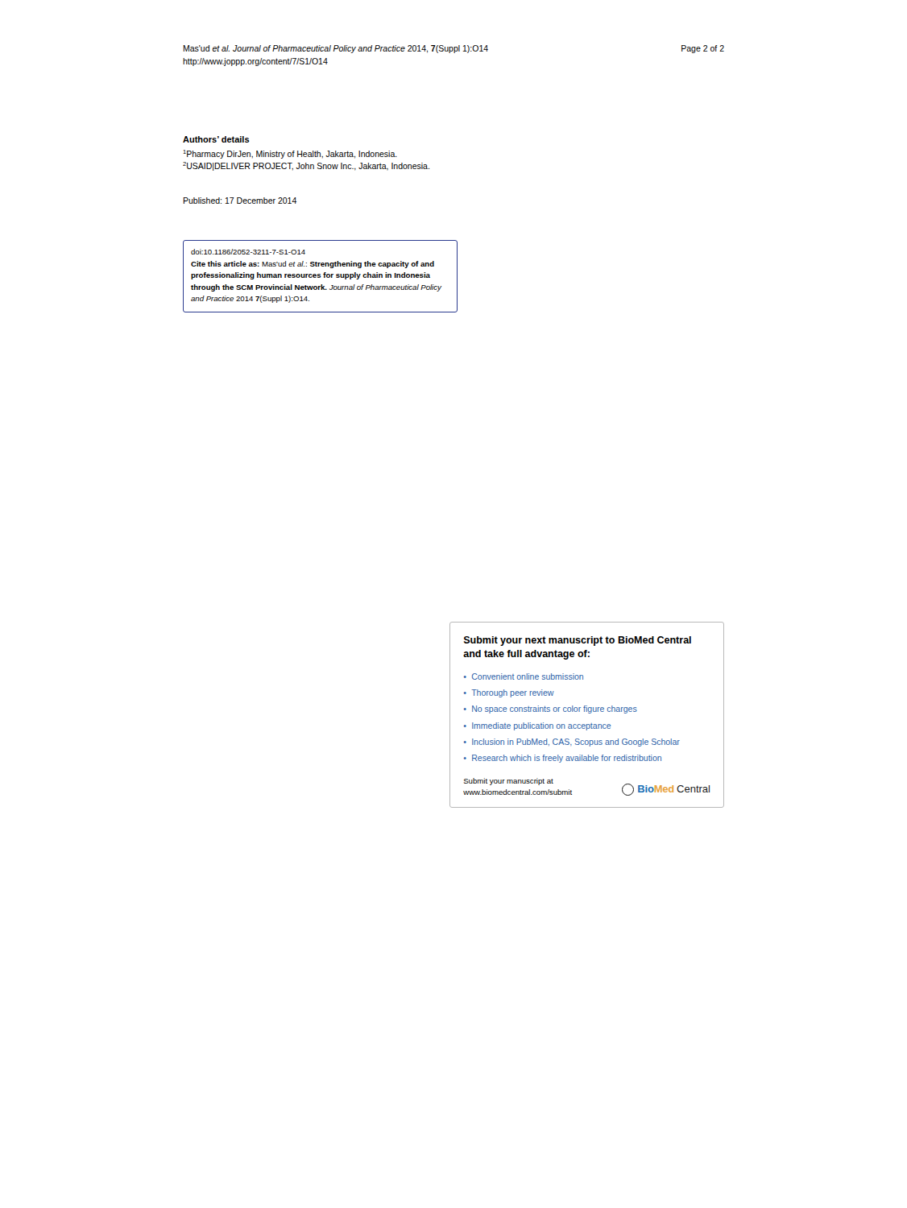Mas'ud et al. Journal of Pharmaceutical Policy and Practice 2014, 7(Suppl 1):O14
http://www.joppp.org/content/7/S1/O14
Page 2 of 2
Authors’ details
1Pharmacy DirJen, Ministry of Health, Jakarta, Indonesia. 2USAID|DELIVER PROJECT, John Snow Inc., Jakarta, Indonesia.
Published: 17 December 2014
doi:10.1186/2052-3211-7-S1-O14
Cite this article as: Mas'ud et al.: Strengthening the capacity of and professionalizing human resources for supply chain in Indonesia through the SCM Provincial Network. Journal of Pharmaceutical Policy and Practice 2014 7(Suppl 1):O14.
Submit your next manuscript to BioMed Central
and take full advantage of:
Convenient online submission
Thorough peer review
No space constraints or color figure charges
Immediate publication on acceptance
Inclusion in PubMed, CAS, Scopus and Google Scholar
Research which is freely available for redistribution
Submit your manuscript at
www.biomedcentral.com/submit
Bio Med Central